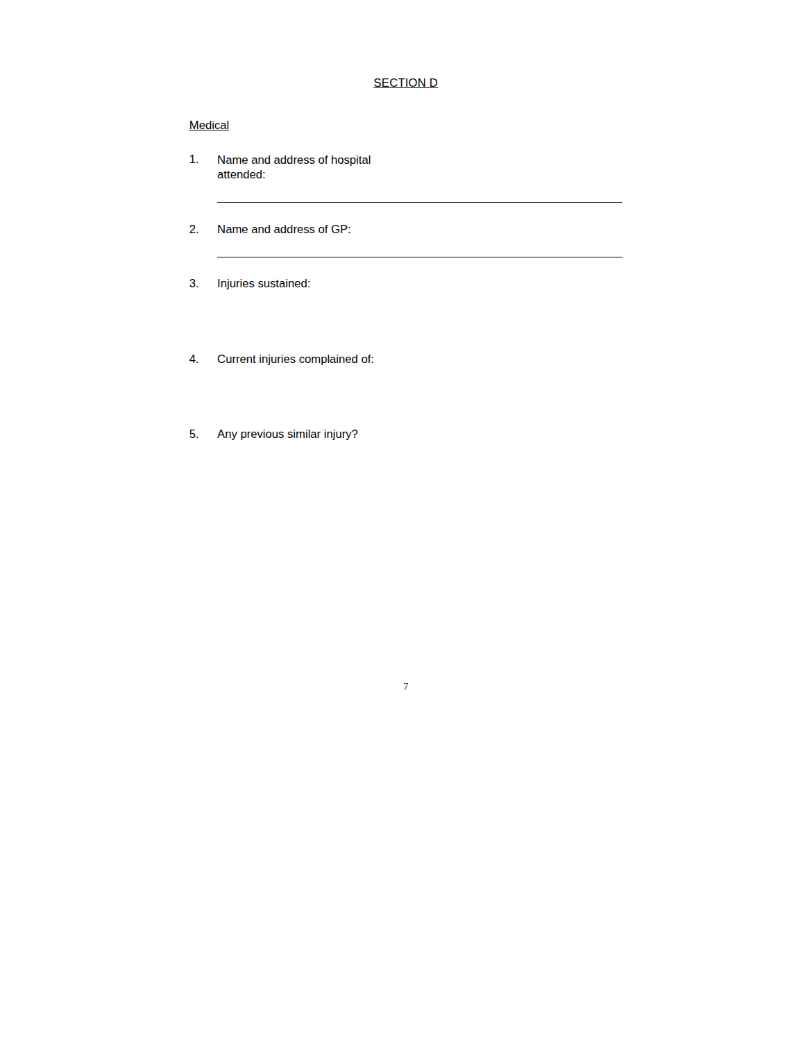SECTION D
Medical
1. Name and address of hospital
attended:
2. Name and address of GP:
3. Injuries sustained:
4. Current injuries complained of:
5. Any previous similar injury?
7